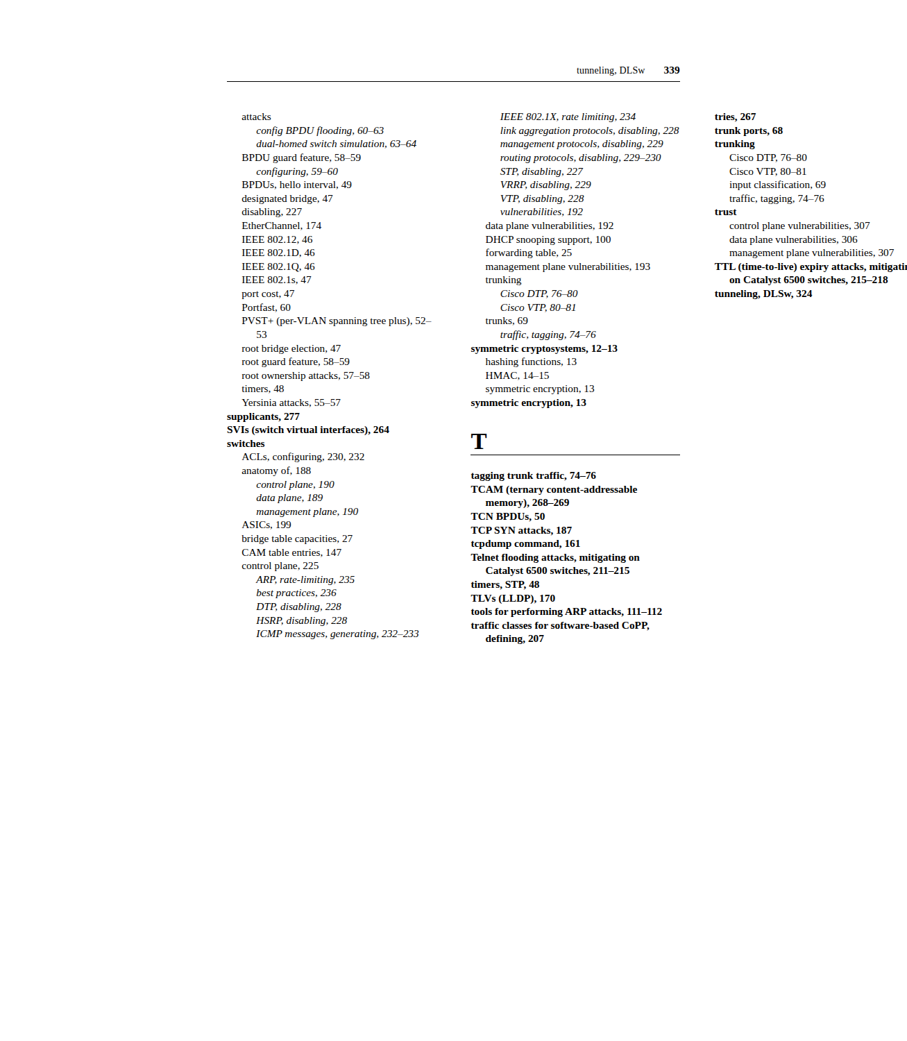tunneling, DLSw 339
attacks
config BPDU flooding, 60–63
dual-homed switch simulation, 63–64
BPDU guard feature, 58–59
configuring, 59–60
BPDUs, hello interval, 49
designated bridge, 47
disabling, 227
EtherChannel, 174
IEEE 802.12, 46
IEEE 802.1D, 46
IEEE 802.1Q, 46
IEEE 802.1s, 47
port cost, 47
Portfast, 60
PVST+ (per-VLAN spanning tree plus), 52–53
root bridge election, 47
root guard feature, 58–59
root ownership attacks, 57–58
timers, 48
Yersinia attacks, 55–57
supplicants, 277
SVIs (switch virtual interfaces), 264
switches
ACLs, configuring, 230, 232
anatomy of, 188
control plane, 190
data plane, 189
management plane, 190
ASICs, 199
bridge table capacities, 27
CAM table entries, 147
control plane, 225
ARP, rate-limiting, 235
best practices, 236
DTP, disabling, 228
HSRP, disabling, 228
ICMP messages, generating, 232–233
IEEE 802.1X, rate limiting, 234
link aggregation protocols, disabling, 228
management protocols, disabling, 229
routing protocols, disabling, 229–230
STP, disabling, 227
VRRP, disabling, 229
VTP, disabling, 228
vulnerabilities, 192
data plane vulnerabilities, 192
DHCP snooping support, 100
forwarding table, 25
management plane vulnerabilities, 193
trunking
Cisco DTP, 76–80
Cisco VTP, 80–81
trunks, 69
traffic, tagging, 74–76
symmetric cryptosystems, 12–13
hashing functions, 13
HMAC, 14–15
symmetric encryption, 13
symmetric encryption, 13
T
tagging trunk traffic, 74–76
TCAM (ternary content-addressable memory), 268–269
TCN BPDUs, 50
TCP SYN attacks, 187
tcpdump command, 161
Telnet flooding attacks, mitigating on Catalyst 6500 switches, 211–215
timers, STP, 48
TLVs (LLDP), 170
tools for performing ARP attacks, 111–112
traffic classes for software-based CoPP, defining, 207
tries, 267
trunk ports, 68
trunking
Cisco DTP, 76–80
Cisco VTP, 80–81
input classification, 69
traffic, tagging, 74–76
trust
control plane vulnerabilities, 307
data plane vulnerabilities, 306
management plane vulnerabilities, 307
TTL (time-to-live) expiry attacks, mitigating on Catalyst 6500 switches, 215–218
tunneling, DLSw, 324